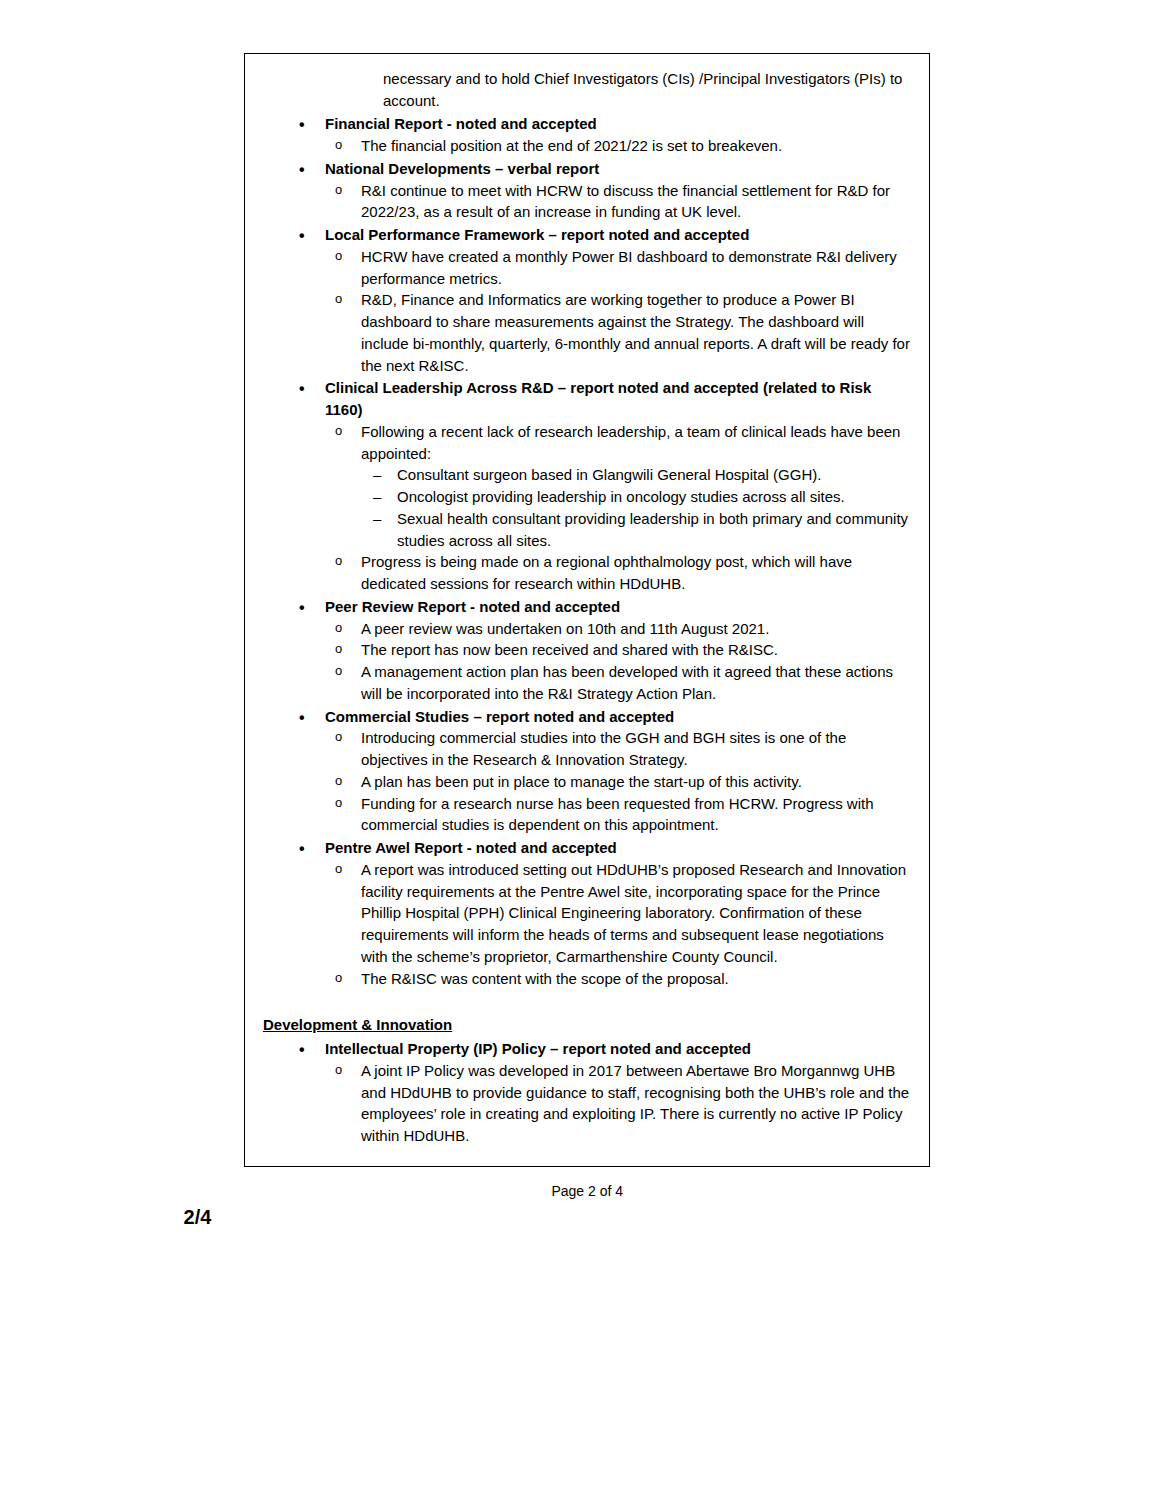necessary and to hold Chief Investigators (CIs) /Principal Investigators (PIs) to account.
Financial Report - noted and accepted
The financial position at the end of 2021/22 is set to breakeven.
National Developments – verbal report
R&I continue to meet with HCRW to discuss the financial settlement for R&D for 2022/23, as a result of an increase in funding at UK level.
Local Performance Framework – report noted and accepted
HCRW have created a monthly Power BI dashboard to demonstrate R&I delivery performance metrics.
R&D, Finance and Informatics are working together to produce a Power BI dashboard to share measurements against the Strategy. The dashboard will include bi-monthly, quarterly, 6-monthly and annual reports. A draft will be ready for the next R&ISC.
Clinical Leadership Across R&D – report noted and accepted (related to Risk 1160)
Following a recent lack of research leadership, a team of clinical leads have been appointed:
Consultant surgeon based in Glangwili General Hospital (GGH).
Oncologist providing leadership in oncology studies across all sites.
Sexual health consultant providing leadership in both primary and community studies across all sites.
Progress is being made on a regional ophthalmology post, which will have dedicated sessions for research within HDdUHB.
Peer Review Report - noted and accepted
A peer review was undertaken on 10th and 11th August 2021.
The report has now been received and shared with the R&ISC.
A management action plan has been developed with it agreed that these actions will be incorporated into the R&I Strategy Action Plan.
Commercial Studies – report noted and accepted
Introducing commercial studies into the GGH and BGH sites is one of the objectives in the Research & Innovation Strategy.
A plan has been put in place to manage the start-up of this activity.
Funding for a research nurse has been requested from HCRW. Progress with commercial studies is dependent on this appointment.
Pentre Awel Report - noted and accepted
A report was introduced setting out HDdUHB’s proposed Research and Innovation facility requirements at the Pentre Awel site, incorporating space for the Prince Phillip Hospital (PPH) Clinical Engineering laboratory. Confirmation of these requirements will inform the heads of terms and subsequent lease negotiations with the scheme’s proprietor, Carmarthenshire County Council.
The R&ISC was content with the scope of the proposal.
Development & Innovation
Intellectual Property (IP) Policy – report noted and accepted
A joint IP Policy was developed in 2017 between Abertawe Bro Morgannwg UHB and HDdUHB to provide guidance to staff, recognising both the UHB’s role and the employees’ role in creating and exploiting IP. There is currently no active IP Policy within HDdUHB.
Page 2 of 4
2/4